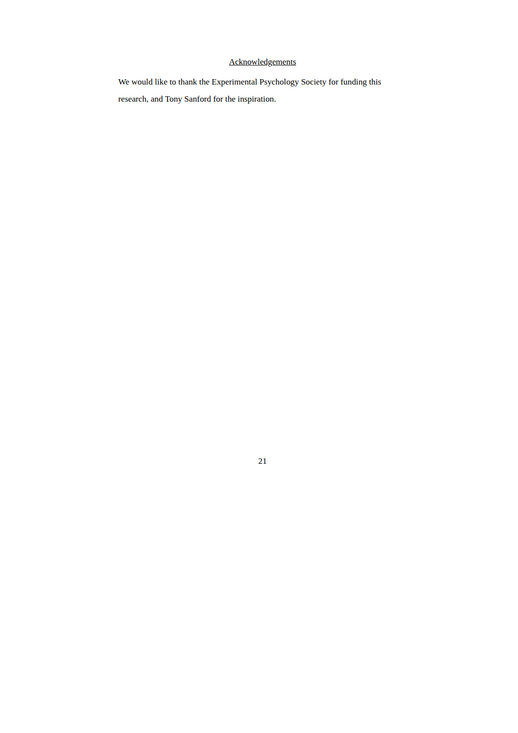Acknowledgements
We would like to thank the Experimental Psychology Society for funding this research, and Tony Sanford for the inspiration.
21